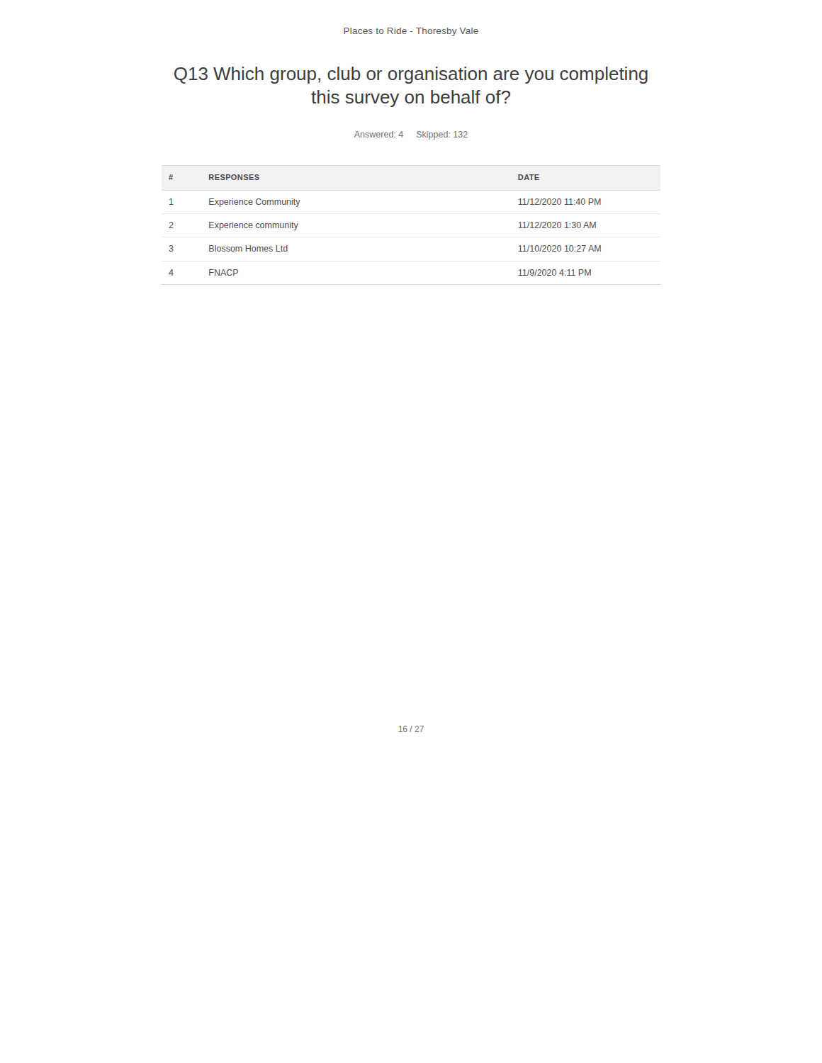Places to Ride - Thoresby Vale
Q13 Which group, club or organisation are you completing this survey on behalf of?
Answered: 4 Skipped: 132
| # | RESPONSES | DATE |
| --- | --- | --- |
| 1 | Experience Community | 11/12/2020 11:40 PM |
| 2 | Experience community | 11/12/2020 1:30 AM |
| 3 | Blossom Homes Ltd | 11/10/2020 10:27 AM |
| 4 | FNACP | 11/9/2020 4:11 PM |
16 / 27